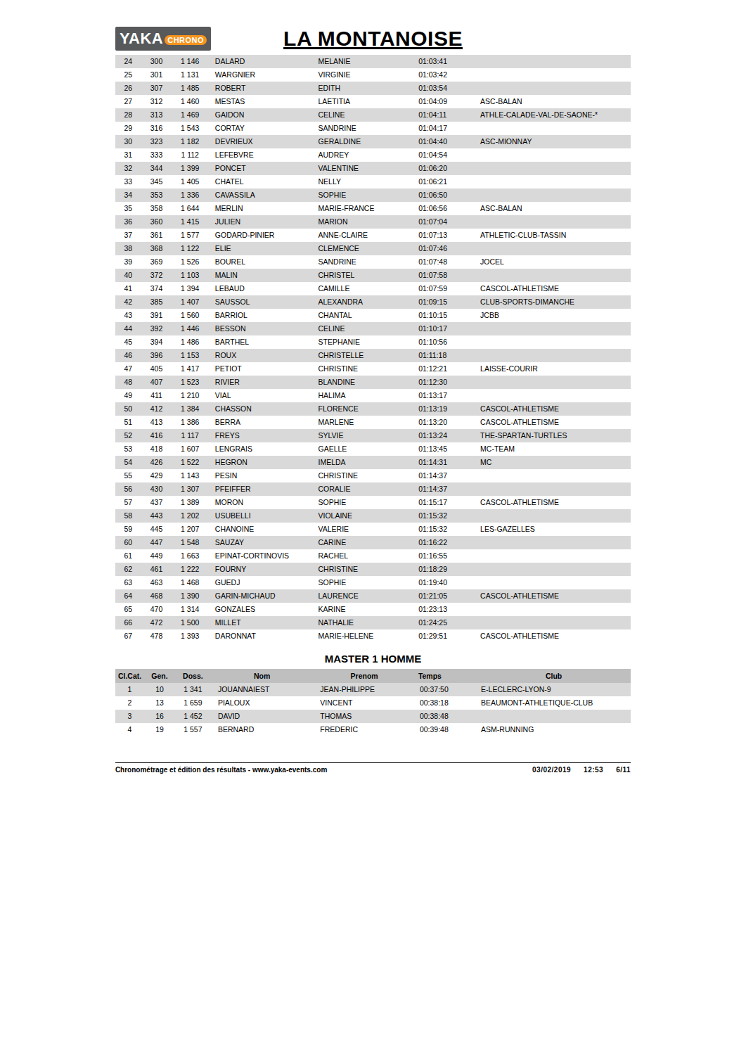YAKA CHRONO
LA MONTANOISE
| 24 | 300 | 1 146 | DALARD | MELANIE | 01:03:41 | |
| 25 | 301 | 1 131 | WARGNIER | VIRGINIE | 01:03:42 | |
| 26 | 307 | 1 485 | ROBERT | EDITH | 01:03:54 | |
| 27 | 312 | 1 460 | MESTAS | LAETITIA | 01:04:09 | ASC-BALAN |
| 28 | 313 | 1 469 | GAIDON | CELINE | 01:04:11 | ATHLE-CALADE-VAL-DE-SAONE-* |
| 29 | 316 | 1 543 | CORTAY | SANDRINE | 01:04:17 | |
| 30 | 323 | 1 182 | DEVRIEUX | GERALDINE | 01:04:40 | ASC-MIONNAY |
| 31 | 333 | 1 112 | LEFEBVRE | AUDREY | 01:04:54 | |
| 32 | 344 | 1 399 | PONCET | VALENTINE | 01:06:20 | |
| 33 | 345 | 1 405 | CHATEL | NELLY | 01:06:21 | |
| 34 | 353 | 1 336 | CAVASSILA | SOPHIE | 01:06:50 | |
| 35 | 358 | 1 644 | MERLIN | MARIE-FRANCE | 01:06:56 | ASC-BALAN |
| 36 | 360 | 1 415 | JULIEN | MARION | 01:07:04 | |
| 37 | 361 | 1 577 | GODARD-PINIER | ANNE-CLAIRE | 01:07:13 | ATHLETIC-CLUB-TASSIN |
| 38 | 368 | 1 122 | ELIE | CLEMENCE | 01:07:46 | |
| 39 | 369 | 1 526 | BOUREL | SANDRINE | 01:07:48 | JOCEL |
| 40 | 372 | 1 103 | MALIN | CHRISTEL | 01:07:58 | |
| 41 | 374 | 1 394 | LEBAUD | CAMILLE | 01:07:59 | CASCOL-ATHLETISME |
| 42 | 385 | 1 407 | SAUSSOL | ALEXANDRA | 01:09:15 | CLUB-SPORTS-DIMANCHE |
| 43 | 391 | 1 560 | BARRIOL | CHANTAL | 01:10:15 | JCBB |
| 44 | 392 | 1 446 | BESSON | CELINE | 01:10:17 | |
| 45 | 394 | 1 486 | BARTHEL | STEPHANIE | 01:10:56 | |
| 46 | 396 | 1 153 | ROUX | CHRISTELLE | 01:11:18 | |
| 47 | 405 | 1 417 | PETIOT | CHRISTINE | 01:12:21 | LAISSE-COURIR |
| 48 | 407 | 1 523 | RIVIER | BLANDINE | 01:12:30 | |
| 49 | 411 | 1 210 | VIAL | HALIMA | 01:13:17 | |
| 50 | 412 | 1 384 | CHASSON | FLORENCE | 01:13:19 | CASCOL-ATHLETISME |
| 51 | 413 | 1 386 | BERRA | MARLENE | 01:13:20 | CASCOL-ATHLETISME |
| 52 | 416 | 1 117 | FREYS | SYLVIE | 01:13:24 | THE-SPARTAN-TURTLES |
| 53 | 418 | 1 607 | LENGRAIS | GAELLE | 01:13:45 | MC-TEAM |
| 54 | 426 | 1 522 | HEGRON | IMELDA | 01:14:31 | MC |
| 55 | 429 | 1 143 | PESIN | CHRISTINE | 01:14:37 | |
| 56 | 430 | 1 307 | PFEIFFER | CORALIE | 01:14:37 | |
| 57 | 437 | 1 389 | MORON | SOPHIE | 01:15:17 | CASCOL-ATHLETISME |
| 58 | 443 | 1 202 | USUBELLI | VIOLAINE | 01:15:32 | |
| 59 | 445 | 1 207 | CHANOINE | VALERIE | 01:15:32 | LES-GAZELLES |
| 60 | 447 | 1 548 | SAUZAY | CARINE | 01:16:22 | |
| 61 | 449 | 1 663 | EPINAT-CORTINOVIS | RACHEL | 01:16:55 | |
| 62 | 461 | 1 222 | FOURNY | CHRISTINE | 01:18:29 | |
| 63 | 463 | 1 468 | GUEDJ | SOPHIE | 01:19:40 | |
| 64 | 468 | 1 390 | GARIN-MICHAUD | LAURENCE | 01:21:05 | CASCOL-ATHLETISME |
| 65 | 470 | 1 314 | GONZALES | KARINE | 01:23:13 | |
| 66 | 472 | 1 500 | MILLET | NATHALIE | 01:24:25 | |
| 67 | 478 | 1 393 | DARONNAT | MARIE-HELENE | 01:29:51 | CASCOL-ATHLETISME |
MASTER 1 HOMME
| Cl.Cat. | Gen. | Doss. | Nom | Prenom | Temps | Club |
| --- | --- | --- | --- | --- | --- | --- |
| 1 | 10 | 1 341 | JOUANNAIEST | JEAN-PHILIPPE | 00:37:50 | E-LECLERC-LYON-9 |
| 2 | 13 | 1 659 | PIALOUX | VINCENT | 00:38:18 | BEAUMONT-ATHLETIQUE-CLUB |
| 3 | 16 | 1 452 | DAVID | THOMAS | 00:38:48 | |
| 4 | 19 | 1 557 | BERNARD | FREDERIC | 00:39:48 | ASM-RUNNING |
Chronométrage et édition des résultats - www.yaka-events.com
03/02/201912:536/11